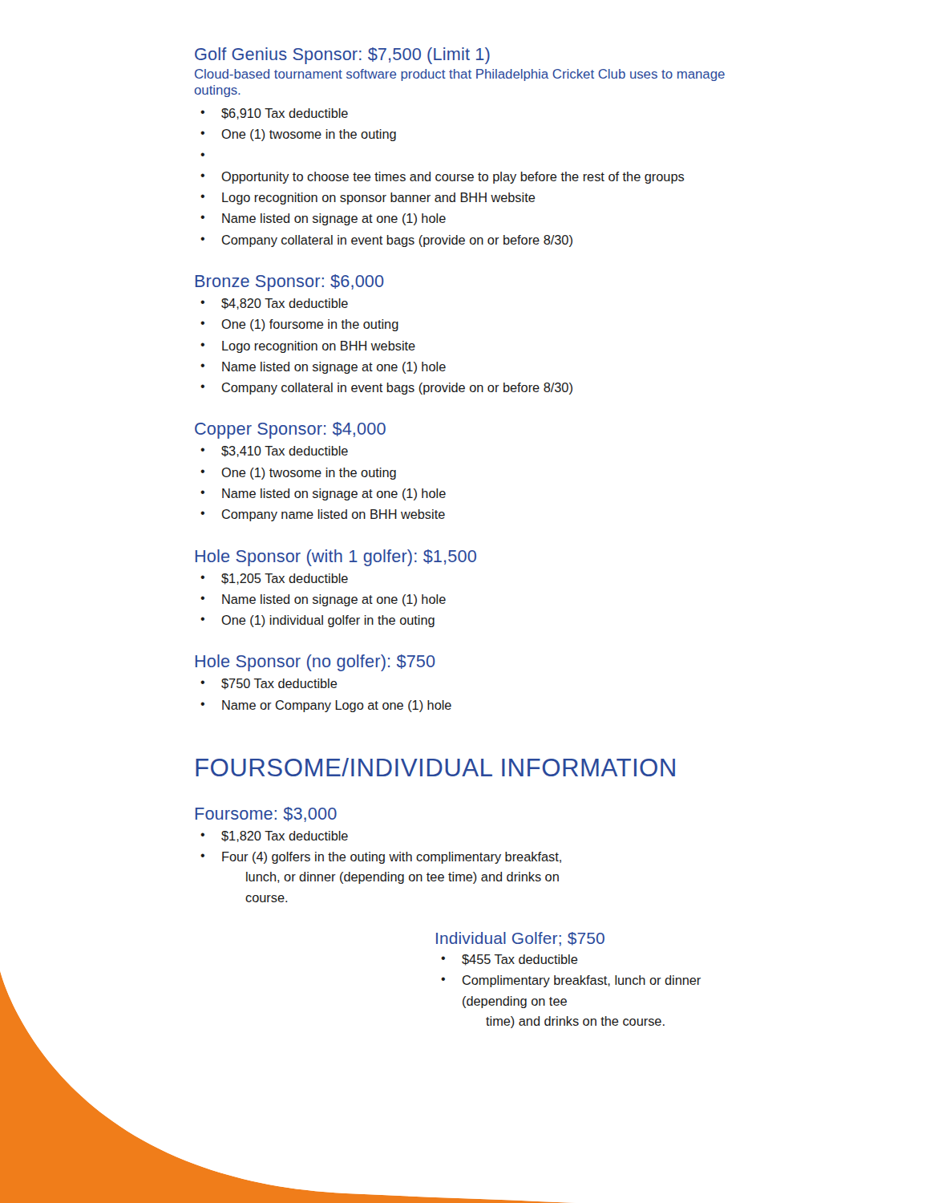Golf Genius Sponsor: $7,500 (Limit 1)
Cloud-based tournament software product that Philadelphia Cricket Club uses to manage outings.
$6,910 Tax deductible
One (1) twosome in the outing
Opportunity to choose tee times and course to play before the rest of the groups
Logo recognition on sponsor banner and BHH website
Name listed on signage at one (1) hole
Company collateral in event bags (provide on or before 8/30)
Bronze Sponsor: $6,000
$4,820 Tax deductible
One (1) foursome in the outing
Logo recognition on BHH website
Name listed on signage at one (1) hole
Company collateral in event bags (provide on or before 8/30)
Copper Sponsor: $4,000
$3,410 Tax deductible
One (1) twosome in the outing
Name listed on signage at one (1) hole
Company name listed on BHH website
Hole Sponsor (with 1 golfer): $1,500
$1,205 Tax deductible
Name listed on signage at one (1) hole
One (1) individual golfer in the outing
Hole Sponsor (no golfer): $750
$750 Tax deductible
Name or Company Logo at one (1) hole
FOURSOME/INDIVIDUAL INFORMATION
Foursome: $3,000
$1,820 Tax deductible
Four (4) golfers in the outing with complimentary breakfast, lunch, or dinner (depending on tee time) and drinks on course.
Individual Golfer; $750
$455 Tax deductible
Complimentary breakfast, lunch or dinner (depending on tee time) and drinks on the course.